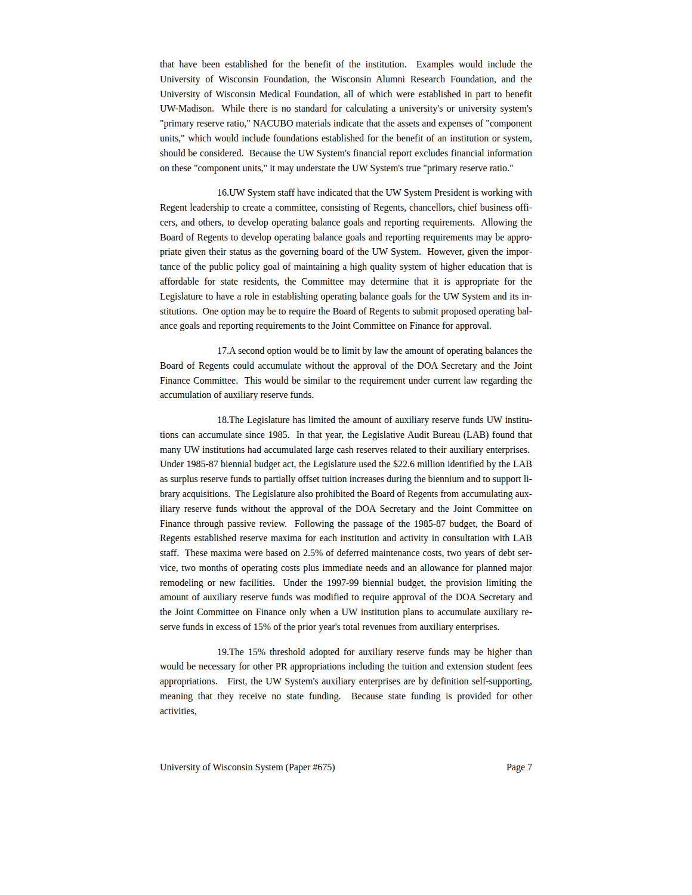that have been established for the benefit of the institution. Examples would include the University of Wisconsin Foundation, the Wisconsin Alumni Research Foundation, and the University of Wisconsin Medical Foundation, all of which were established in part to benefit UW-Madison. While there is no standard for calculating a university's or university system's "primary reserve ratio," NACUBO materials indicate that the assets and expenses of "component units," which would include foundations established for the benefit of an institution or system, should be considered. Because the UW System's financial report excludes financial information on these "component units," it may understate the UW System's true "primary reserve ratio."
16. UW System staff have indicated that the UW System President is working with Regent leadership to create a committee, consisting of Regents, chancellors, chief business officers, and others, to develop operating balance goals and reporting requirements. Allowing the Board of Regents to develop operating balance goals and reporting requirements may be appropriate given their status as the governing board of the UW System. However, given the importance of the public policy goal of maintaining a high quality system of higher education that is affordable for state residents, the Committee may determine that it is appropriate for the Legislature to have a role in establishing operating balance goals for the UW System and its institutions. One option may be to require the Board of Regents to submit proposed operating balance goals and reporting requirements to the Joint Committee on Finance for approval.
17. A second option would be to limit by law the amount of operating balances the Board of Regents could accumulate without the approval of the DOA Secretary and the Joint Finance Committee. This would be similar to the requirement under current law regarding the accumulation of auxiliary reserve funds.
18. The Legislature has limited the amount of auxiliary reserve funds UW institutions can accumulate since 1985. In that year, the Legislative Audit Bureau (LAB) found that many UW institutions had accumulated large cash reserves related to their auxiliary enterprises. Under 1985-87 biennial budget act, the Legislature used the $22.6 million identified by the LAB as surplus reserve funds to partially offset tuition increases during the biennium and to support library acquisitions. The Legislature also prohibited the Board of Regents from accumulating auxiliary reserve funds without the approval of the DOA Secretary and the Joint Committee on Finance through passive review. Following the passage of the 1985-87 budget, the Board of Regents established reserve maxima for each institution and activity in consultation with LAB staff. These maxima were based on 2.5% of deferred maintenance costs, two years of debt service, two months of operating costs plus immediate needs and an allowance for planned major remodeling or new facilities. Under the 1997-99 biennial budget, the provision limiting the amount of auxiliary reserve funds was modified to require approval of the DOA Secretary and the Joint Committee on Finance only when a UW institution plans to accumulate auxiliary reserve funds in excess of 15% of the prior year's total revenues from auxiliary enterprises.
19. The 15% threshold adopted for auxiliary reserve funds may be higher than would be necessary for other PR appropriations including the tuition and extension student fees appropriations. First, the UW System's auxiliary enterprises are by definition self-supporting, meaning that they receive no state funding. Because state funding is provided for other activities,
University of Wisconsin System (Paper #675)
Page 7